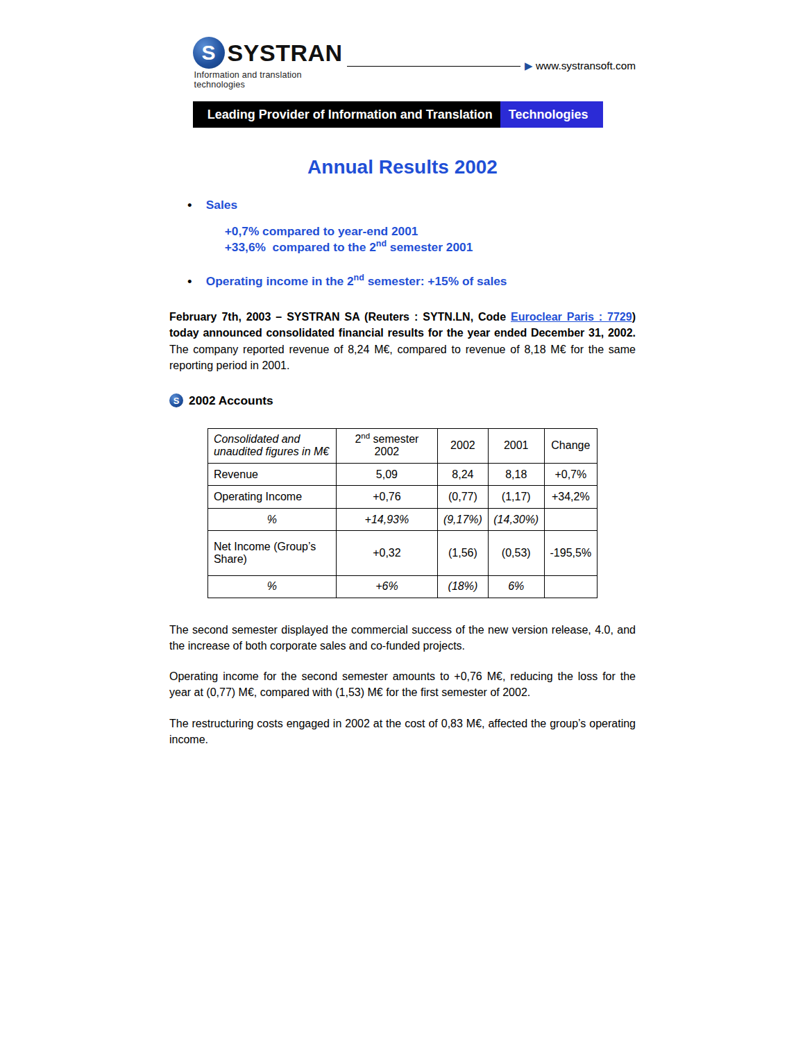SYSTRAN
Information and translation technologies
▶ www.systransoft.com
Leading Provider of Information and Translation
Technologies
Annual Results 2002
Sales
+0,7% compared to year-end 2001
+33,6% compared to the 2nd semester 2001
Operating income in the 2nd semester: +15% of sales
February 7th, 2003 – SYSTRAN SA (Reuters : SYTN.LN, Code Euroclear Paris : 7729) today announced consolidated financial results for the year ended December 31, 2002. The company reported revenue of 8,24 M€, compared to revenue of 8,18 M€ for the same reporting period in 2001.
2002 Accounts
| Consolidated and unaudited figures in M€ | 2 nd semester 2002 | 2002 | 2001 | Change |
| --- | --- | --- | --- | --- |
| Revenue | 5,09 | 8,24 | 8,18 | +0,7% |
| Operating Income | +0,76 | (0,77) | (1,17) | +34,2% |
| % | +14,93% | (9,17%) | (14,30%) | |
| Net Income (Group’s Share) | +0,32 | (1,56) | (0,53) | -195,5% |
| % | +6% | (18%) | 6% | |
The second semester displayed the commercial success of the new version release, 4.0, and the increase of both corporate sales and co-funded projects.
Operating income for the second semester amounts to +0,76 M€, reducing the loss for the year at (0,77) M€, compared with (1,53) M€ for the first semester of 2002.
The restructuring costs engaged in 2002 at the cost of 0,83 M€, affected the group’s operating income.